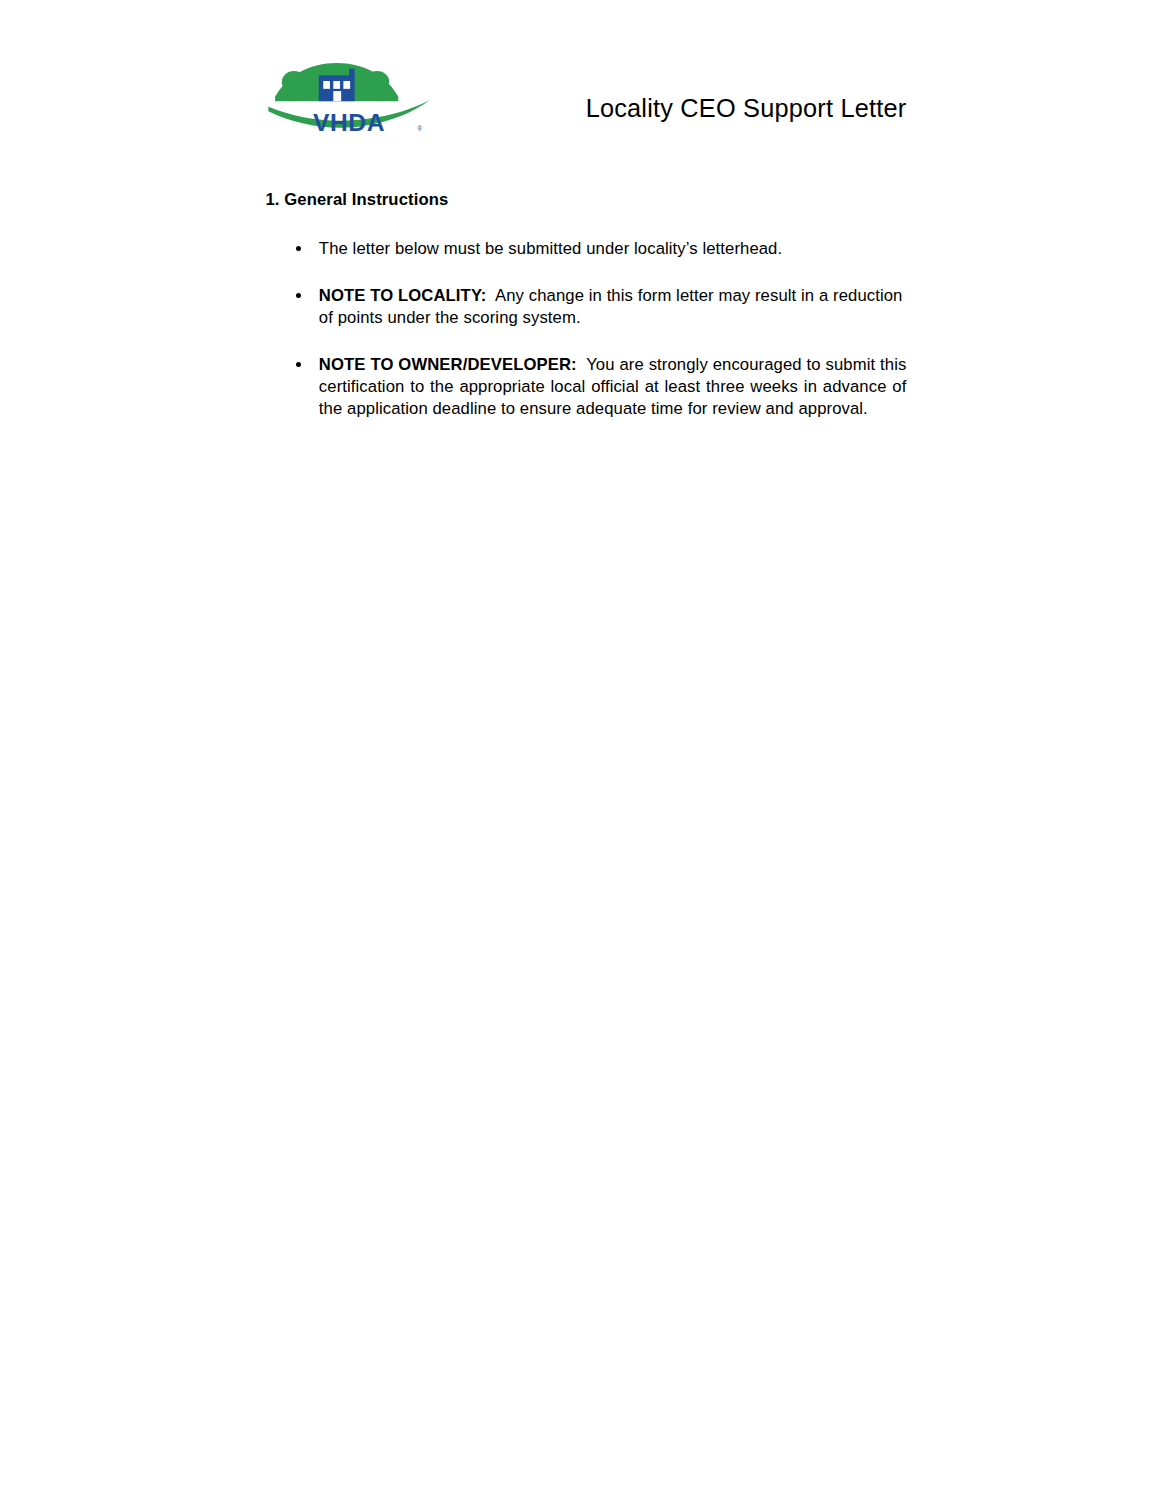VHDA ®
Locality CEO Support Letter
General Instructions
The letter below must be submitted under locality’s letterhead.
NOTE TO LOCALITY: Any change in this form letter may result in a reduction of points under the scoring system.
NOTE TO OWNER/DEVELOPER: You are strongly encouraged to submit this certification to the appropriate local official at least three weeks in advance of the application deadline to ensure adequate time for review and approval.